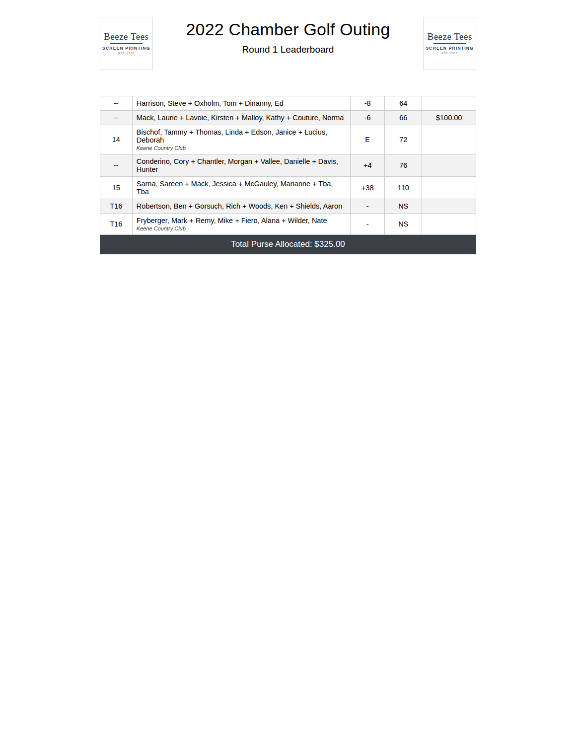Beeze Tees
SCREEN PRINTING
EST. 2010
2022 Chamber Golf Outing
Round 1 Leaderboard
Beeze Tees
SCREEN PRINTING
EST. 2010
| -- | Harrison, Steve + Oxholm, Tom + Dinanny, Ed | -8 | 64 | |
| -- | Mack, Laurie + Lavoie, Kirsten + Malloy, Kathy + Couture, Norma | -6 | 66 | $100.00 |
| 14 | Bischof, Tammy + Thomas, Linda + Edson, Janice + Lucius, Deborah Keene Country Club | E | 72 | |
| -- | Conderino, Cory + Chantler, Morgan + Vallee, Danielle + Davis, Hunter | +4 | 76 | |
| 15 | Sarna, Sareen + Mack, Jessica + McGauley, Marianne + Tba, Tba | +38 | 110 | |
| T16 | Robertson, Ben + Gorsuch, Rich + Woods, Ken + Shields, Aaron | - | NS | |
| T16 | Fryberger, Mark + Remy, Mike + Fiero, Alana + Wilder, Nate Keene Country Club | - | NS | |
| Total Purse Allocated: $325.00 |